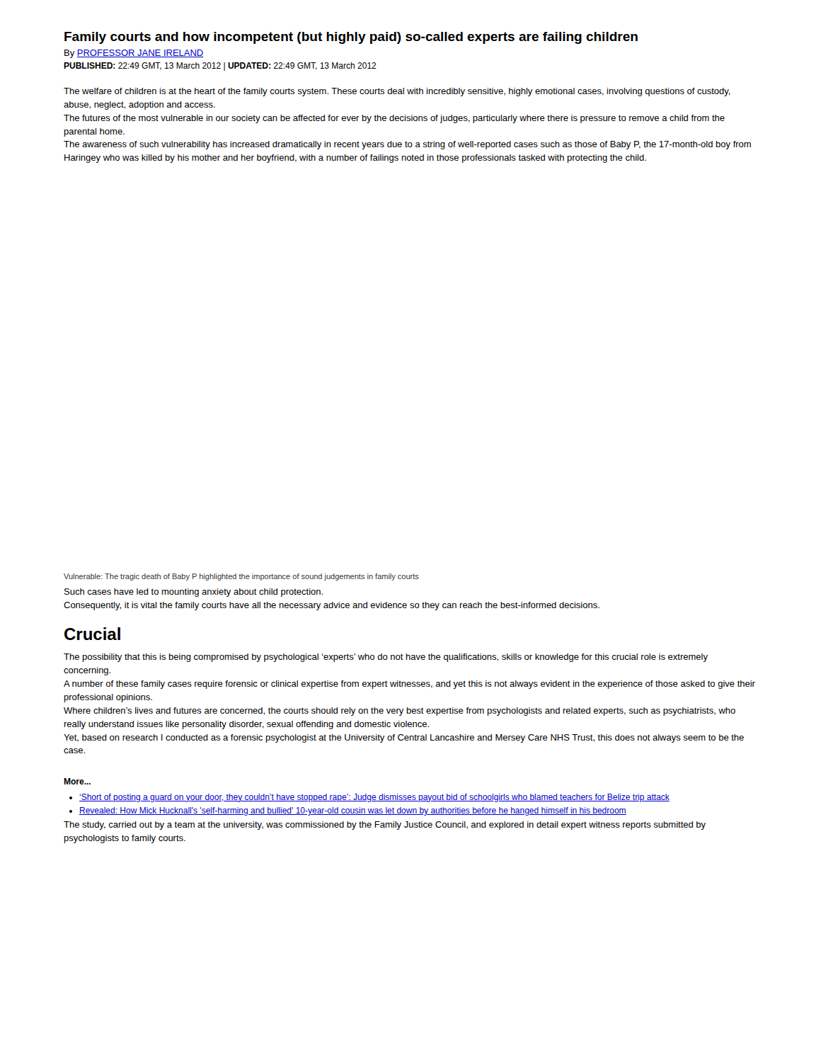Family courts and how incompetent (but highly paid) so-called experts are failing children
By PROFESSOR JANE IRELAND
PUBLISHED: 22:49 GMT, 13 March 2012 | UPDATED: 22:49 GMT, 13 March 2012
The welfare of children is at the heart of the family courts system. These courts deal with incredibly sensitive, highly emotional cases, involving questions of custody, abuse, neglect, adoption and access.
The futures of the most vulnerable in our society can be affected for ever by the decisions of judges, particularly where there is pressure to remove a child from the parental home.
The awareness of such vulnerability has increased dramatically in recent years due to a string of well-reported cases such as those of Baby P, the 17-month-old boy from Haringey who was killed by his mother and her boyfriend, with a number of failings noted in those professionals tasked with protecting the child.
Vulnerable: The tragic death of Baby P highlighted the importance of sound judgements in family courts
Such cases have led to mounting anxiety about child protection.
Consequently, it is vital the family courts have all the necessary advice and evidence so they can reach the best-informed decisions.
Crucial
The possibility that this is being compromised by psychological ‘experts’ who do not have the qualifications, skills or knowledge for this crucial role is extremely concerning.
A number of these family cases require forensic or clinical expertise from expert witnesses, and yet this is not always evident in the experience of those asked to give their professional opinions.
Where children’s lives and futures are concerned, the courts should rely on the very best expertise from psychologists and related experts, such as psychiatrists, who really understand issues like personality disorder, sexual offending and domestic violence.
Yet, based on research I conducted as a forensic psychologist at the University of Central Lancashire and Mersey Care NHS Trust, this does not always seem to be the case.
More...
‘Short of posting a guard on your door, they couldn’t have stopped rape’: Judge dismisses payout bid of schoolgirls who blamed teachers for Belize trip attack
Revealed: How Mick Hucknall's 'self-harming and bullied' 10-year-old cousin was let down by authorities before he hanged himself in his bedroom
The study, carried out by a team at the university, was commissioned by the Family Justice Council, and explored in detail expert witness reports submitted by psychologists to family courts.